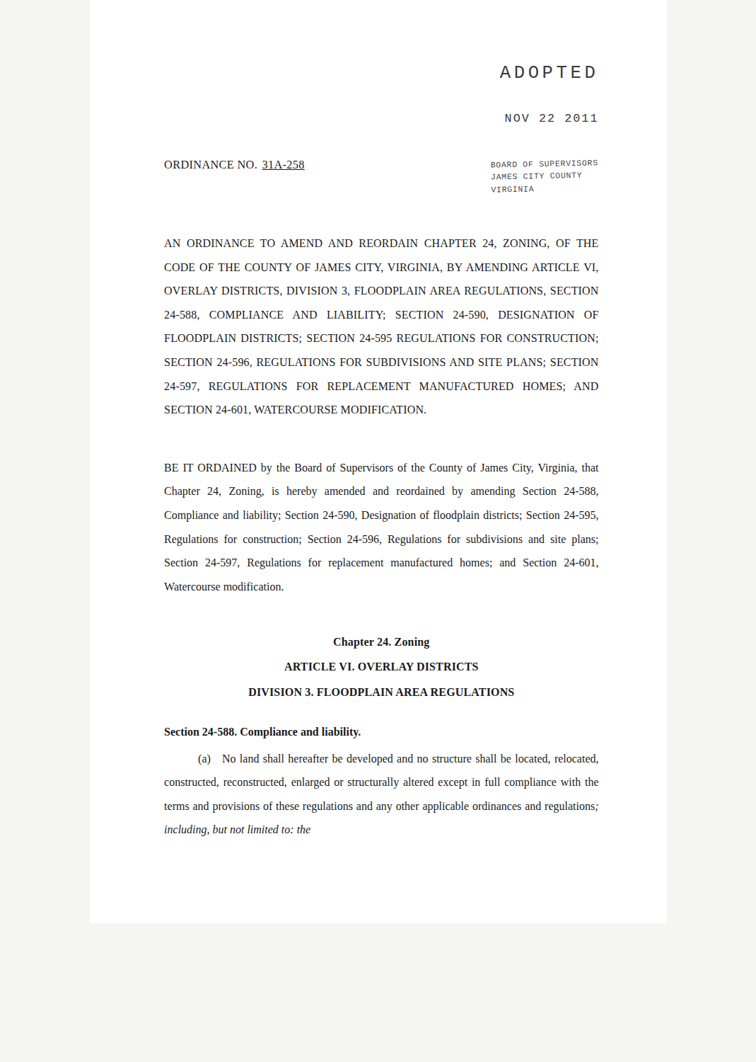ADOPTED
NOV 22 2011
ORDINANCE NO. 31A-258
BOARD OF SUPERVISORS
JAMES CITY COUNTY
VIRGINIA
AN ORDINANCE TO AMEND AND REORDAIN CHAPTER 24, ZONING, OF THE CODE OF THE COUNTY OF JAMES CITY, VIRGINIA, BY AMENDING ARTICLE VI, OVERLAY DISTRICTS, DIVISION 3, FLOODPLAIN AREA REGULATIONS, SECTION 24-588, COMPLIANCE AND LIABILITY; SECTION 24-590, DESIGNATION OF FLOODPLAIN DISTRICTS; SECTION 24-595 REGULATIONS FOR CONSTRUCTION; SECTION 24-596, REGULATIONS FOR SUBDIVISIONS AND SITE PLANS; SECTION 24-597, REGULATIONS FOR REPLACEMENT MANUFACTURED HOMES; AND SECTION 24-601, WATERCOURSE MODIFICATION.
BE IT ORDAINED by the Board of Supervisors of the County of James City, Virginia, that Chapter 24, Zoning, is hereby amended and reordained by amending Section 24-588, Compliance and liability; Section 24-590, Designation of floodplain districts; Section 24-595, Regulations for construction; Section 24-596, Regulations for subdivisions and site plans; Section 24-597, Regulations for replacement manufactured homes; and Section 24-601, Watercourse modification.
Chapter 24. Zoning
ARTICLE VI. OVERLAY DISTRICTS
DIVISION 3. FLOODPLAIN AREA REGULATIONS
Section 24-588. Compliance and liability.
(a) No land shall hereafter be developed and no structure shall be located, relocated, constructed, reconstructed, enlarged or structurally altered except in full compliance with the terms and provisions of these regulations and any other applicable ordinances and regulations; including, but not limited to: the